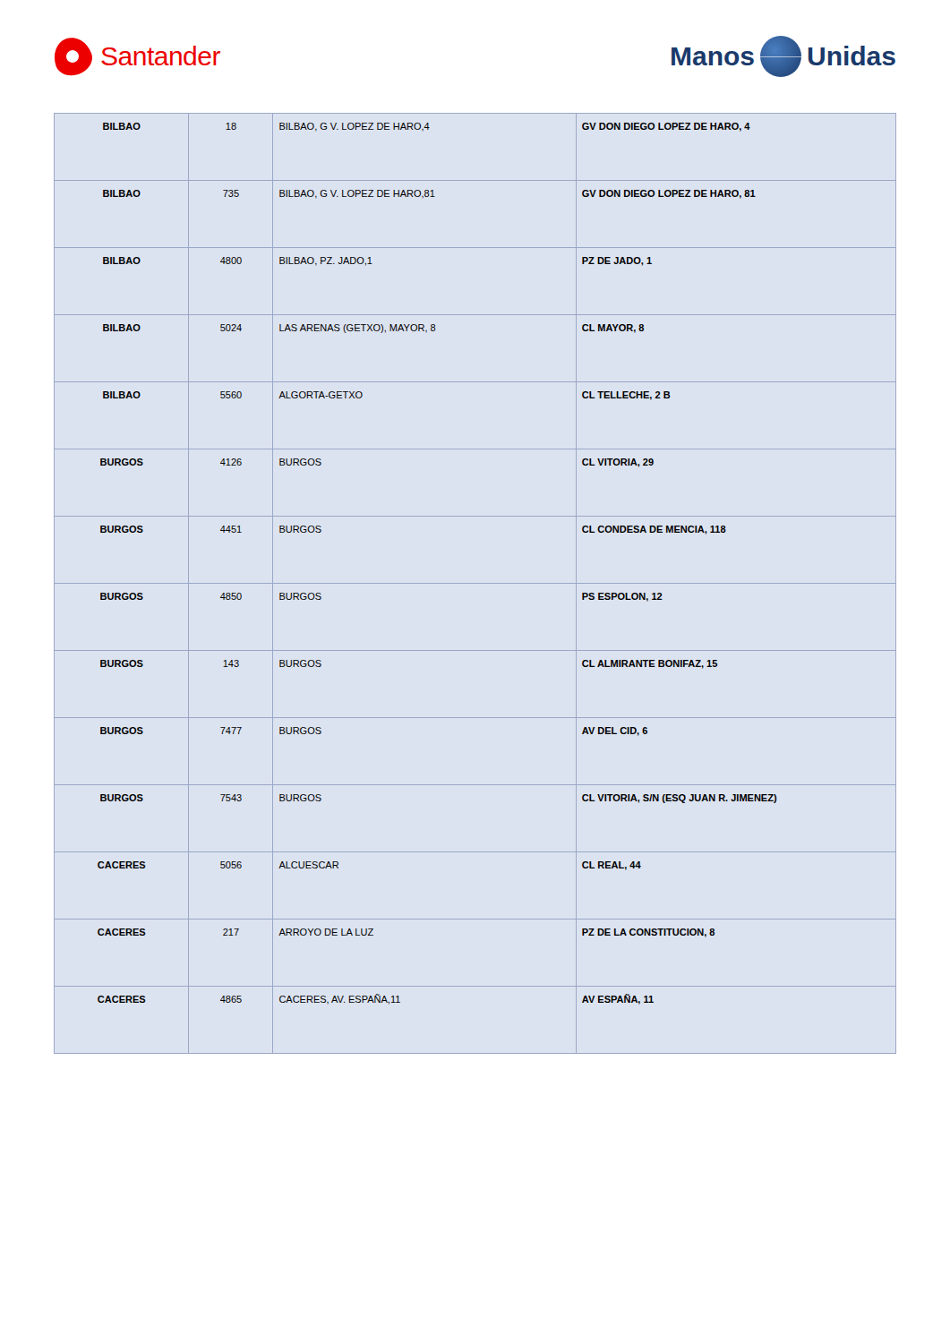Santander
Manos Unidas
| BILBAO | 18 | BILBAO, G V. LOPEZ DE HARO,4 | GV DON DIEGO LOPEZ DE HARO, 4 |
| BILBAO | 735 | BILBAO, G V. LOPEZ DE HARO,81 | GV DON DIEGO LOPEZ DE HARO, 81 |
| BILBAO | 4800 | BILBAO, PZ. JADO,1 | PZ DE JADO, 1 |
| BILBAO | 5024 | LAS ARENAS (GETXO), MAYOR, 8 | CL MAYOR, 8 |
| BILBAO | 5560 | ALGORTA-GETXO | CL TELLECHE, 2 B |
| BURGOS | 4126 | BURGOS | CL VITORIA, 29 |
| BURGOS | 4451 | BURGOS | CL CONDESA DE MENCIA, 118 |
| BURGOS | 4850 | BURGOS | PS ESPOLON, 12 |
| BURGOS | 143 | BURGOS | CL ALMIRANTE BONIFAZ, 15 |
| BURGOS | 7477 | BURGOS | AV DEL CID, 6 |
| BURGOS | 7543 | BURGOS | CL VITORIA, S/N (ESQ JUAN R. JIMENEZ) |
| CACERES | 5056 | ALCUESCAR | CL REAL, 44 |
| CACERES | 217 | ARROYO DE LA LUZ | PZ DE LA CONSTITUCION, 8 |
| CACERES | 4865 | CACERES, AV. ESPAÑA,11 | AV ESPAÑA, 11 |